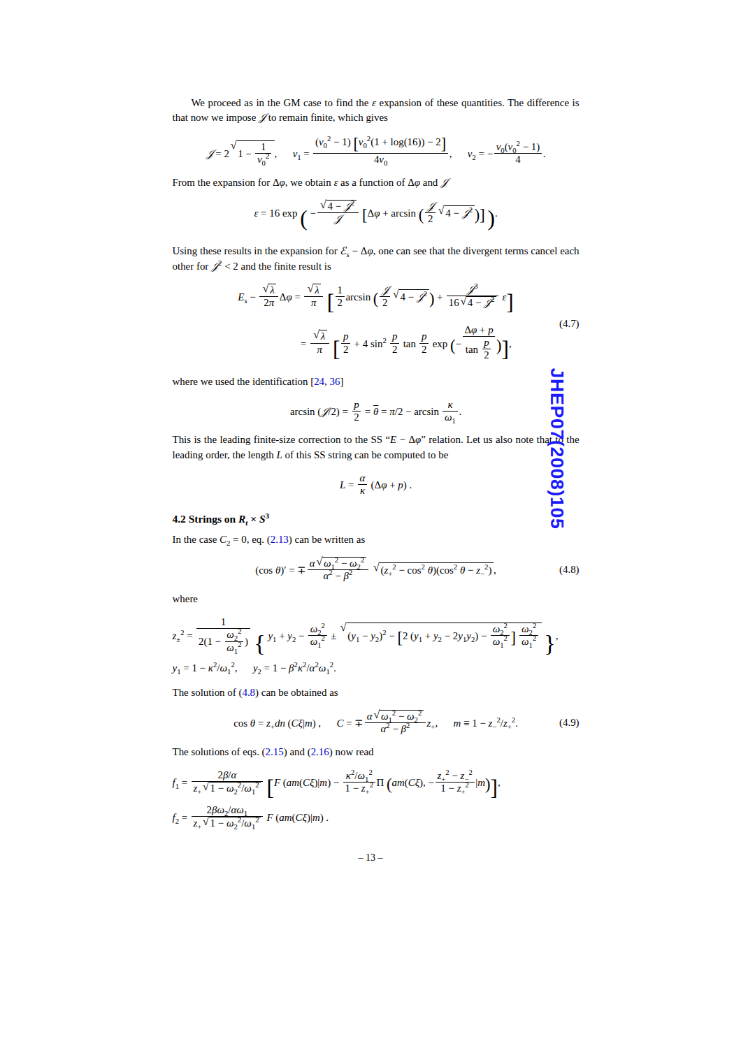JHEP07(2008)105
We proceed as in the GM case to find the ε expansion of these quantities. The difference is that now we impose 𝒥 to remain finite, which gives
𝒥 = 21 − 1 v02, v1 = (v02 − 1) [v02(1 + log(16)) − 2] 4v0, v2 = −v0(v02 − 1) 4.
From the expansion for Δφ, we obtain ε as a function of Δφ and 𝒥
ε = 16 exp ( −4 − 𝒥2 𝒥 [Δφ + arcsin (𝒥 24 − 𝒥2)] ).
Using these results in the expansion for ℰs − Δφ, one can see that the divergent terms cancel each other for 𝒥2 < 2 and the finite result is
Es − λ 2π Δφ = λπ [12 arcsin (𝒥 24 − 𝒥2) + 𝒥3164 − 𝒥2 ε]
= λπ [p 2 + 4 sin2 p 2 tan p 2 exp (−Δφ + p tan p 2)],
(4.7)
where we used the identification [24, 36]
arcsin (𝒥/2) = p 2 = θ = π/2 − arcsin κω1.
This is the leading finite-size correction to the SS “E − Δφ” relation. Let us also note that to the leading order, the length L of this SS string can be computed to be
L = ακ (Δφ + p) .
4.2 Strings on Rt × S3
In the case C2 = 0, eq. (2.13) can be written as
(cos θ)′ = ∓αω12 − ω22 α2 − β2 (z+2 − cos2 θ)(cos2 θ − z−2),
(4.8)
where
z±2 = 12(1 − ω22 ω12) { y1 + y2 − ω22 ω12 ± (y1 − y2)2 − [2 (y1 + y2 − 2y1y2) − ω22 ω12] ω22 ω12 },
y1 = 1 − κ2/ω12, y2 = 1 − β2κ2/α2ω12.
The solution of (4.8) can be obtained as
cos θ = z+dn (Cξ|m) , C = ∓αω12 − ω22 α2 − β2 z+, m ≡ 1 − z−2/z+2.
(4.9)
The solutions of eqs. (2.15) and (2.16) now read
f1 = 2β/α z+1 − ω22/ω12 [F (am(Cξ)|m) − κ2/ω121 − z+2 Π (am(Cξ), −z+2 − z−21 − z+2|m)],
f2 = 2βω2/αω1 z+1 − ω22/ω12 F (am(Cξ)|m) .
– 13 –